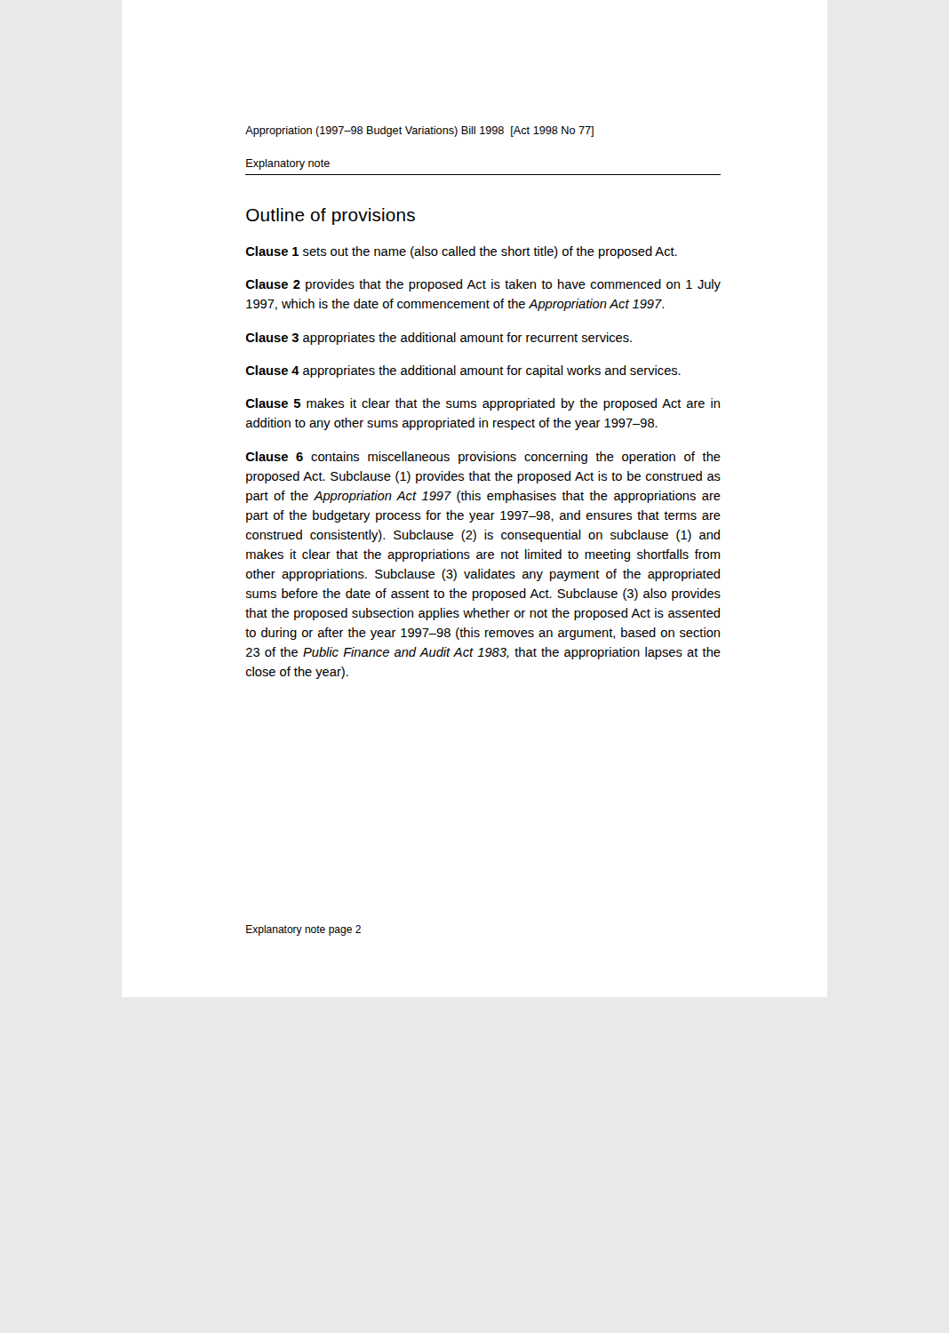Appropriation (1997–98 Budget Variations) Bill 1998 [Act 1998 No 77]
Explanatory note
Outline of provisions
Clause 1 sets out the name (also called the short title) of the proposed Act.
Clause 2 provides that the proposed Act is taken to have commenced on 1 July 1997, which is the date of commencement of the Appropriation Act 1997.
Clause 3 appropriates the additional amount for recurrent services.
Clause 4 appropriates the additional amount for capital works and services.
Clause 5 makes it clear that the sums appropriated by the proposed Act are in addition to any other sums appropriated in respect of the year 1997–98.
Clause 6 contains miscellaneous provisions concerning the operation of the proposed Act. Subclause (1) provides that the proposed Act is to be construed as part of the Appropriation Act 1997 (this emphasises that the appropriations are part of the budgetary process for the year 1997–98, and ensures that terms are construed consistently). Subclause (2) is consequential on subclause (1) and makes it clear that the appropriations are not limited to meeting shortfalls from other appropriations. Subclause (3) validates any payment of the appropriated sums before the date of assent to the proposed Act. Subclause (3) also provides that the proposed subsection applies whether or not the proposed Act is assented to during or after the year 1997–98 (this removes an argument, based on section 23 of the Public Finance and Audit Act 1983, that the appropriation lapses at the close of the year).
Explanatory note page 2